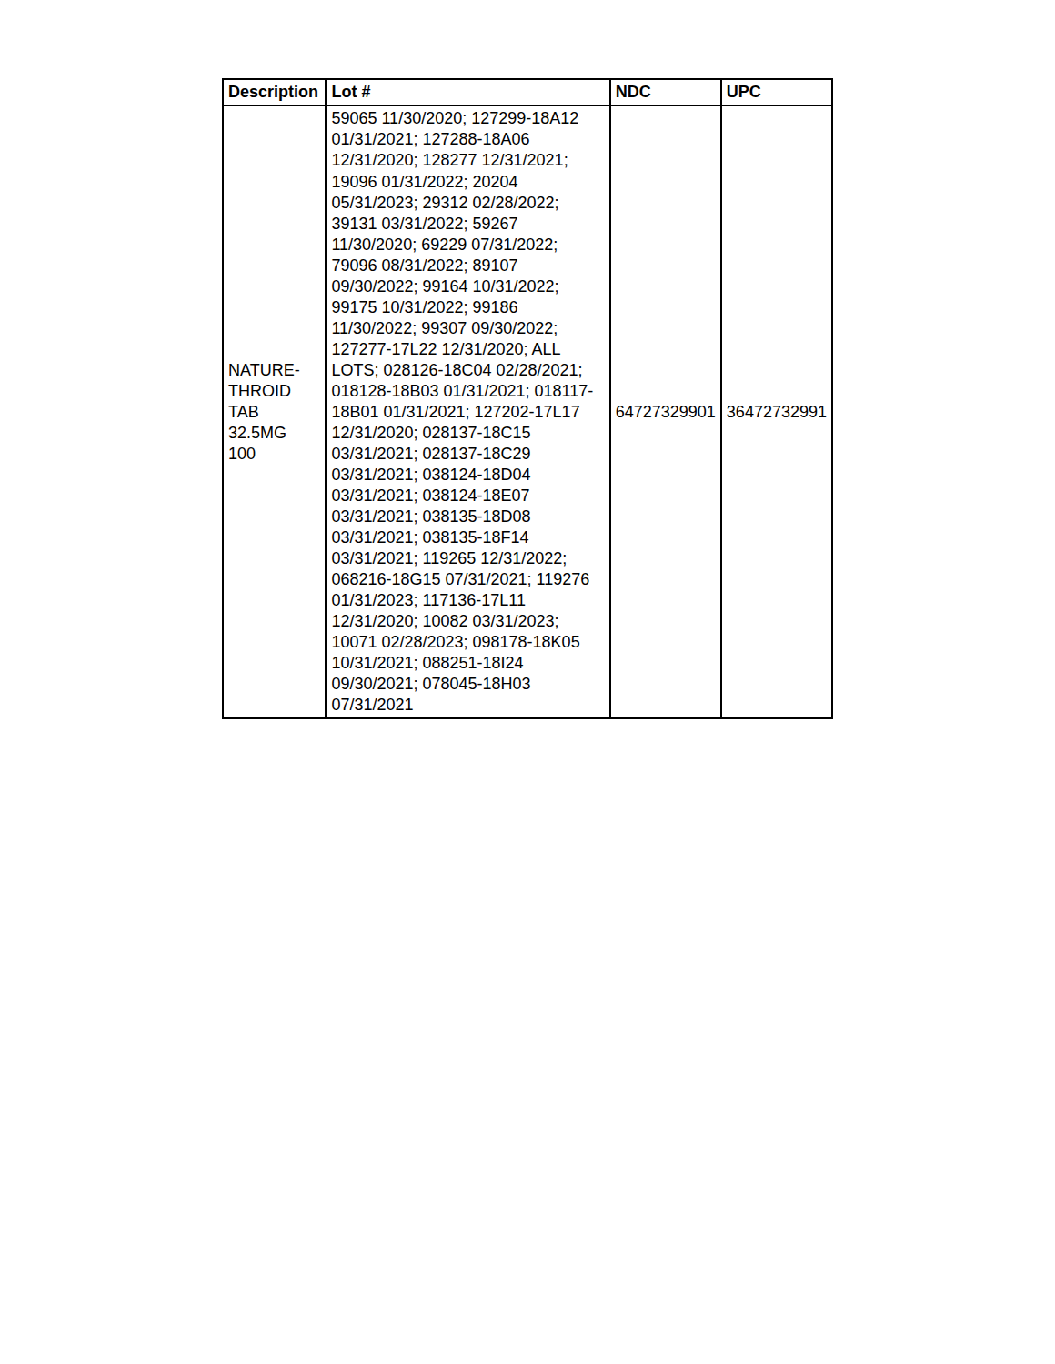| Description | Lot # | NDC | UPC |
| --- | --- | --- | --- |
| NATURE-THROID TAB 32.5MG 100 | 59065 11/30/2020; 127299-18A12 01/31/2021; 127288-18A06 12/31/2020; 128277 12/31/2021; 19096 01/31/2022; 20204 05/31/2023; 29312 02/28/2022; 39131 03/31/2022; 59267 11/30/2020; 69229 07/31/2022; 79096 08/31/2022; 89107 09/30/2022; 99164 10/31/2022; 99175 10/31/2022; 99186 11/30/2022; 99307 09/30/2022; 127277-17L22 12/31/2020; ALL LOTS; 028126-18C04 02/28/2021; 018128-18B03 01/31/2021; 018117-18B01 01/31/2021; 127202-17L17 12/31/2020; 028137-18C15 03/31/2021; 028137-18C29 03/31/2021; 038124-18D04 03/31/2021; 038124-18E07 03/31/2021; 038135-18D08 03/31/2021; 038135-18F14 03/31/2021; 119265 12/31/2022; 068216-18G15 07/31/2021; 119276 01/31/2023; 117136-17L11 12/31/2020; 10082 03/31/2023; 10071 02/28/2023; 098178-18K05 10/31/2021; 088251-18I24 09/30/2021; 078045-18H03 07/31/2021 | 64727329901 | 36472732991 |